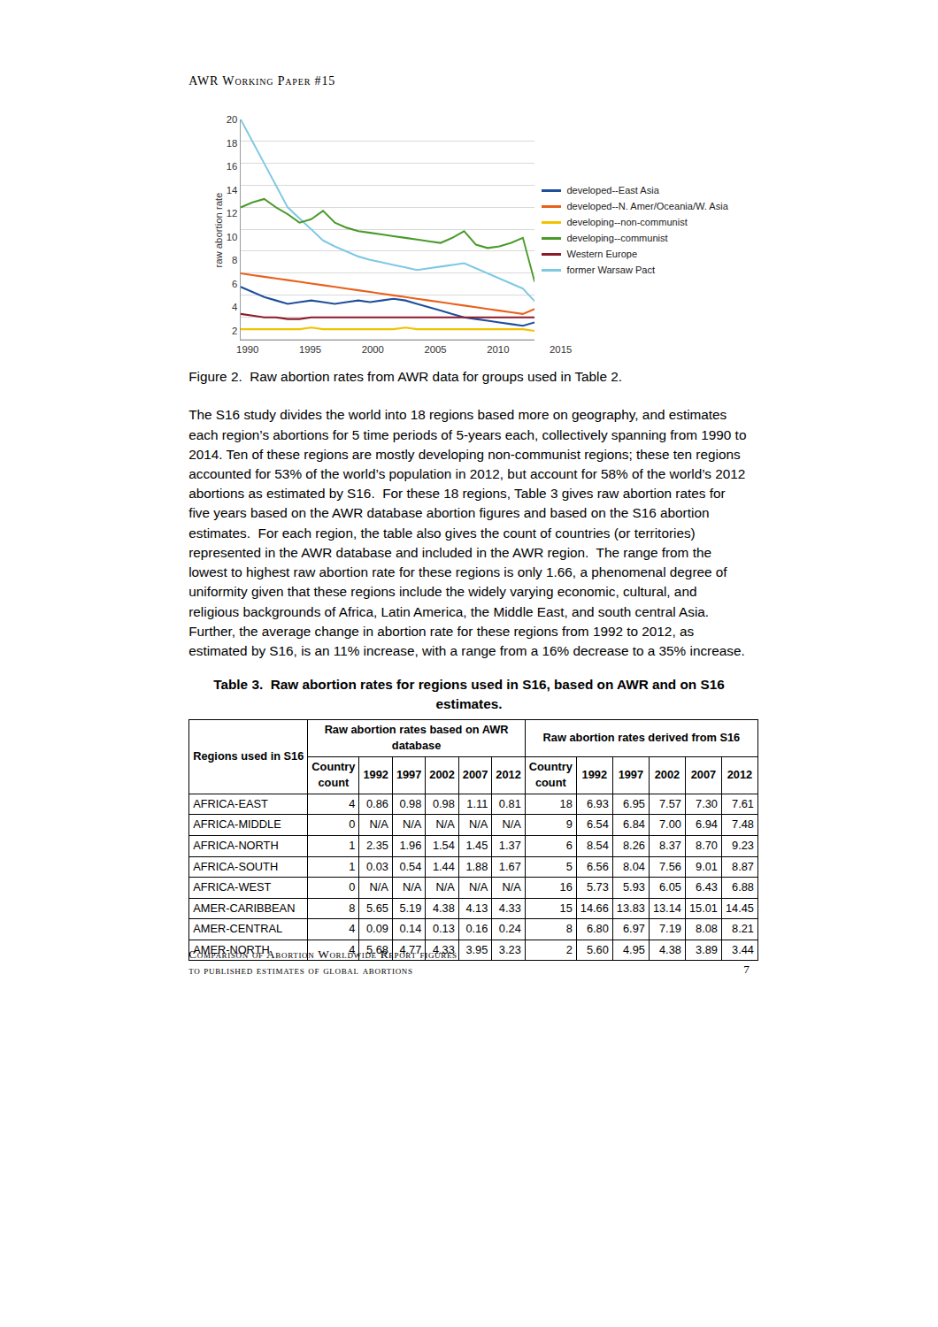AWR Working Paper #15
raw abortion rate
2018161412108642
developed--East Asia
developed--N. Amer/Oceania/W. Asia
developing--non-communist
developing--communist
Western Europe
former Warsaw Pact
199019952000200520102015
Figure 2. Raw abortion rates from AWR data for groups used in Table 2.
The S16 study divides the world into 18 regions based more on geography, and estimates each region’s abortions for 5 time periods of 5-years each, collectively spanning from 1990 to 2014. Ten of these regions are mostly developing non-communist regions; these ten regions accounted for 53% of the world’s population in 2012, but account for 58% of the world’s 2012 abortions as estimated by S16. For these 18 regions, Table 3 gives raw abortion rates for five years based on the AWR database abortion figures and based on the S16 abortion estimates. For each region, the table also gives the count of countries (or territories) represented in the AWR database and included in the AWR region. The range from the lowest to highest raw abortion rate for these regions is only 1.66, a phenomenal degree of uniformity given that these regions include the widely varying economic, cultural, and religious backgrounds of Africa, Latin America, the Middle East, and south central Asia. Further, the average change in abortion rate for these regions from 1992 to 2012, as estimated by S16, is an 11% increase, with a range from a 16% decrease to a 35% increase.
Table 3. Raw abortion rates for regions used in S16, based on AWR and on S16 estimates.
| Regions used in S16 | Raw abortion rates based on AWR database | Raw abortion rates derived from S16 |
| --- | --- | --- |
| Country count | 1992 | 1997 | 2002 | 2007 | 2012 | Country count | 1992 | 1997 | 2002 | 2007 | 2012 |
| AFRICA-EAST | 4 | 0.86 | 0.98 | 0.98 | 1.11 | 0.81 | 18 | 6.93 | 6.95 | 7.57 | 7.30 | 7.61 |
| AFRICA-MIDDLE | 0 | N/A | N/A | N/A | N/A | N/A | 9 | 6.54 | 6.84 | 7.00 | 6.94 | 7.48 |
| AFRICA-NORTH | 1 | 2.35 | 1.96 | 1.54 | 1.45 | 1.37 | 6 | 8.54 | 8.26 | 8.37 | 8.70 | 9.23 |
| AFRICA-SOUTH | 1 | 0.03 | 0.54 | 1.44 | 1.88 | 1.67 | 5 | 6.56 | 8.04 | 7.56 | 9.01 | 8.87 |
| AFRICA-WEST | 0 | N/A | N/A | N/A | N/A | N/A | 16 | 5.73 | 5.93 | 6.05 | 6.43 | 6.88 |
| AMER-CARIBBEAN | 8 | 5.65 | 5.19 | 4.38 | 4.13 | 4.33 | 15 | 14.66 | 13.83 | 13.14 | 15.01 | 14.45 |
| AMER-CENTRAL | 4 | 0.09 | 0.14 | 0.13 | 0.16 | 0.24 | 8 | 6.80 | 6.97 | 7.19 | 8.08 | 8.21 |
| AMER-NORTH | 4 | 5.68 | 4.77 | 4.33 | 3.95 | 3.23 | 2 | 5.60 | 4.95 | 4.38 | 3.89 | 3.44 |
Comparison of Abortion Worldwide Report figures
to published estimates of global abortions
7